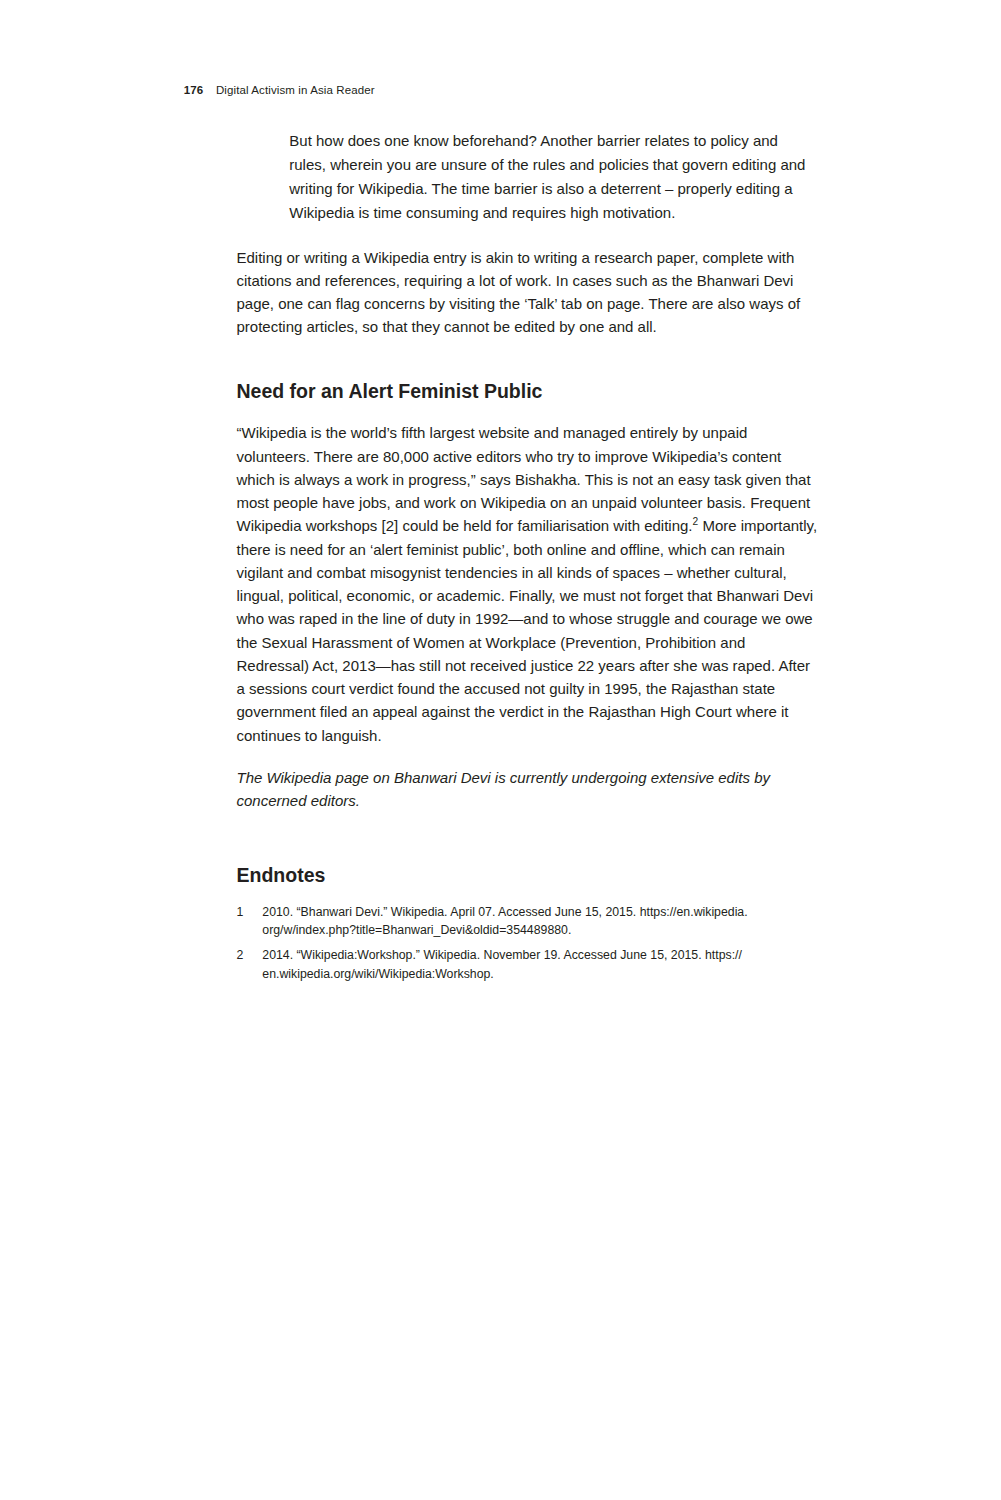176 Digital Activism in Asia Reader
But how does one know beforehand? Another barrier relates to policy and rules, wherein you are unsure of the rules and policies that govern editing and writing for Wikipedia. The time barrier is also a deterrent – properly editing a Wikipedia is time consuming and requires high motivation.
Editing or writing a Wikipedia entry is akin to writing a research paper, complete with citations and references, requiring a lot of work. In cases such as the Bhanwari Devi page, one can flag concerns by visiting the ‘Talk’ tab on page. There are also ways of protecting articles, so that they cannot be edited by one and all.
Need for an Alert Feminist Public
“Wikipedia is the world’s fifth largest website and managed entirely by unpaid volunteers. There are 80,000 active editors who try to improve Wikipedia’s content which is always a work in progress,” says Bishakha. This is not an easy task given that most people have jobs, and work on Wikipedia on an unpaid volunteer basis. Frequent Wikipedia workshops [2] could be held for familiarisation with editing.2 More importantly, there is need for an ‘alert feminist public’, both online and offline, which can remain vigilant and combat misogynist tendencies in all kinds of spaces – whether cultural, lingual, political, economic, or academic. Finally, we must not forget that Bhanwari Devi who was raped in the line of duty in 1992—and to whose struggle and courage we owe the Sexual Harassment of Women at Workplace (Prevention, Prohibition and Redressal) Act, 2013—has still not received justice 22 years after she was raped. After a sessions court verdict found the accused not guilty in 1995, the Rajasthan state government filed an appeal against the verdict in the Rajasthan High Court where it continues to languish.
The Wikipedia page on Bhanwari Devi is currently undergoing extensive edits by concerned editors.
Endnotes
12010. “Bhanwari Devi.” Wikipedia. April 07. Accessed June 15, 2015. https://en.wikipedia. org/w/index.php?title=Bhanwari_Devi&oldid=354489880.
22014. “Wikipedia:Workshop.” Wikipedia. November 19. Accessed June 15, 2015. https:// en.wikipedia.org/wiki/Wikipedia:Workshop.